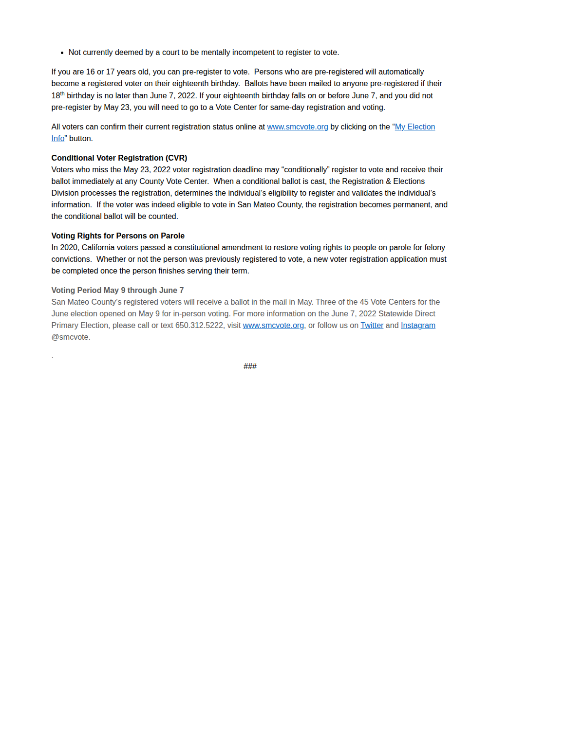Not currently deemed by a court to be mentally incompetent to register to vote.
If you are 16 or 17 years old, you can pre-register to vote. Persons who are pre-registered will automatically become a registered voter on their eighteenth birthday. Ballots have been mailed to anyone pre-registered if their 18th birthday is no later than June 7, 2022. If your eighteenth birthday falls on or before June 7, and you did not pre-register by May 23, you will need to go to a Vote Center for same-day registration and voting.
All voters can confirm their current registration status online at www.smcvote.org by clicking on the “My Election Info” button.
Conditional Voter Registration (CVR)
Voters who miss the May 23, 2022 voter registration deadline may “conditionally” register to vote and receive their ballot immediately at any County Vote Center. When a conditional ballot is cast, the Registration & Elections Division processes the registration, determines the individual’s eligibility to register and validates the individual’s information. If the voter was indeed eligible to vote in San Mateo County, the registration becomes permanent, and the conditional ballot will be counted.
Voting Rights for Persons on Parole
In 2020, California voters passed a constitutional amendment to restore voting rights to people on parole for felony convictions. Whether or not the person was previously registered to vote, a new voter registration application must be completed once the person finishes serving their term.
Voting Period May 9 through June 7
San Mateo County’s registered voters will receive a ballot in the mail in May. Three of the 45 Vote Centers for the June election opened on May 9 for in-person voting. For more information on the June 7, 2022 Statewide Direct Primary Election, please call or text 650.312.5222, visit www.smcvote.org, or follow us on Twitter and Instagram @smcvote.
.
###